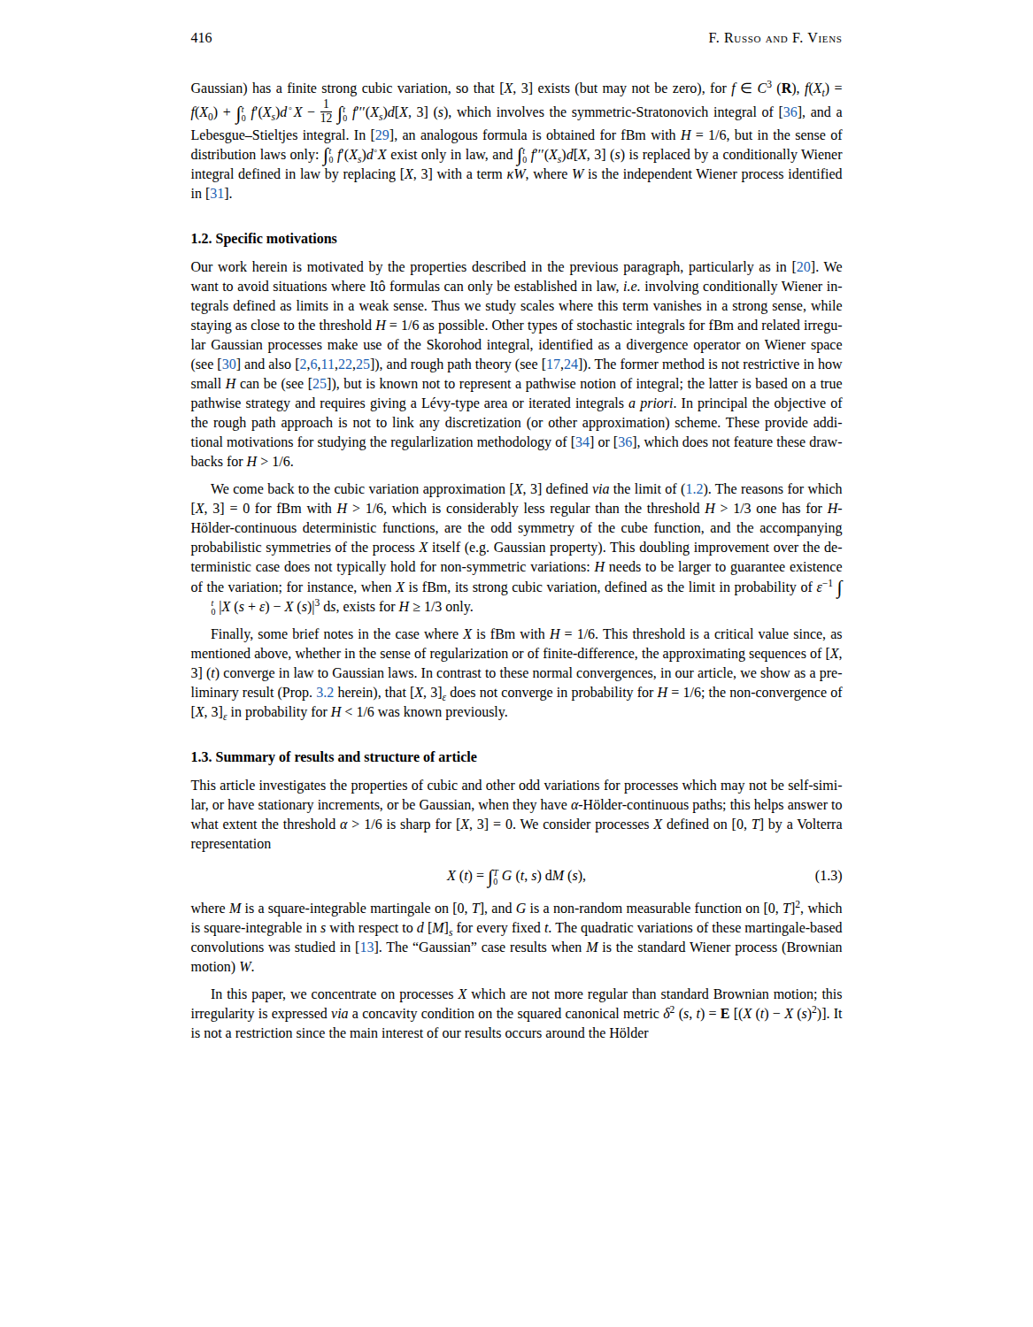416 F. Russo and F. Viens
Gaussian) has a finite strong cubic variation, so that [X, 3] exists (but may not be zero), for f ∈ C3 (R), f(Xt) = f(X0) + ∫t 0 f′(Xs)d◦X − 112 ∫t 0 f′′′(Xs)d[X, 3] (s), which involves the symmetric-Stratonovich integral of [36], and a Lebesgue–Stieltjes integral. In [29], an analogous formula is obtained for fBm with H = 1/6, but in the sense of distribution laws only: ∫t 0 f′(Xs)d◦X exist only in law, and ∫t 0 f′′′(Xs)d[X, 3] (s) is replaced by a conditionally Wiener integral defined in law by replacing [X, 3] with a term κW, where W is the independent Wiener process identified in [31].
1.2. Specific motivations
Our work herein is motivated by the properties described in the previous paragraph, particularly as in [20]. We want to avoid situations where Itô formulas can only be established in law, i.e. involving conditionally Wiener integrals defined as limits in a weak sense. Thus we study scales where this term vanishes in a strong sense, while staying as close to the threshold H = 1/6 as possible. Other types of stochastic integrals for fBm and related irregular Gaussian processes make use of the Skorohod integral, identified as a divergence operator on Wiener space (see [30] and also [2,6,11,22,25]), and rough path theory (see [17,24]). The former method is not restrictive in how small H can be (see [25]), but is known not to represent a pathwise notion of integral; the latter is based on a true pathwise strategy and requires giving a Lévy-type area or iterated integrals a priori. In principal the objective of the rough path approach is not to link any discretization (or other approximation) scheme. These provide additional motivations for studying the regularlization methodology of [34] or [36], which does not feature these drawbacks for H > 1/6.
We come back to the cubic variation approximation [X, 3] defined via the limit of (1.2). The reasons for which [X, 3] = 0 for fBm with H > 1/6, which is considerably less regular than the threshold H > 1/3 one has for H-Hölder-continuous deterministic functions, are the odd symmetry of the cube function, and the accompanying probabilistic symmetries of the process X itself (e.g. Gaussian property). This doubling improvement over the deterministic case does not typically hold for non-symmetric variations: H needs to be larger to guarantee existence of the variation; for instance, when X is fBm, its strong cubic variation, defined as the limit in probability of ε−1 ∫t 0 |X (s + ε) − X (s)|3 ds, exists for H ≥ 1/3 only.
Finally, some brief notes in the case where X is fBm with H = 1/6. This threshold is a critical value since, as mentioned above, whether in the sense of regularization or of finite-difference, the approximating sequences of [X, 3] (t) converge in law to Gaussian laws. In contrast to these normal convergences, in our article, we show as a preliminary result (Prop. 3.2 herein), that [X, 3]ε does not converge in probability for H = 1/6; the non-convergence of [X, 3]ε in probability for H < 1/6 was known previously.
1.3. Summary of results and structure of article
This article investigates the properties of cubic and other odd variations for processes which may not be self-similar, or have stationary increments, or be Gaussian, when they have α-Hölder-continuous paths; this helps answer to what extent the threshold α > 1/6 is sharp for [X, 3] = 0. We consider processes X defined on [0, T] by a Volterra representation
X (t) = ∫T 0 G (t, s) dM (s), (1.3)
where M is a square-integrable martingale on [0, T], and G is a non-random measurable function on [0, T]2, which is square-integrable in s with respect to d [M]s for every fixed t. The quadratic variations of these martingale-based convolutions was studied in [13]. The “Gaussian” case results when M is the standard Wiener process (Brownian motion) W.
In this paper, we concentrate on processes X which are not more regular than standard Brownian motion; this irregularity is expressed via a concavity condition on the squared canonical metric δ2 (s, t) = E [(X (t) − X (s)2)]. It is not a restriction since the main interest of our results occurs around the Hölder